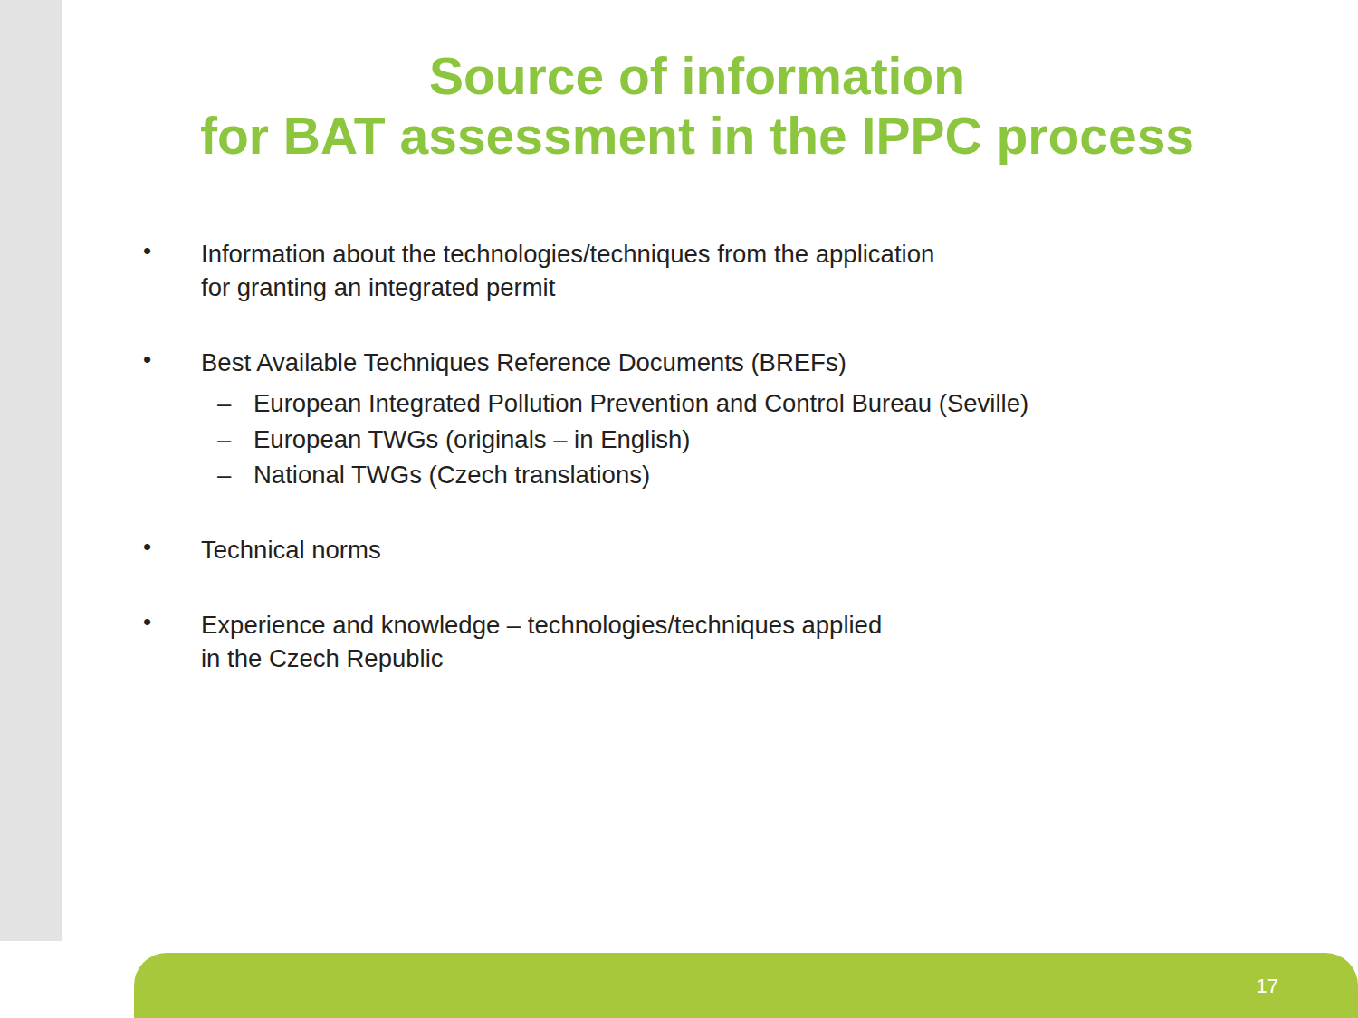cenia
Source of information
for BAT assessment in the IPPC process
Information about the technologies/techniques from the application
for granting an integrated permit
Best Available Techniques Reference Documents (BREFs)
European Integrated Pollution Prevention and Control Bureau (Seville)
European TWGs (originals – in English)
National TWGs (Czech translations)
Technical norms
Experience and knowledge – technologies/techniques applied
in the Czech Republic
17